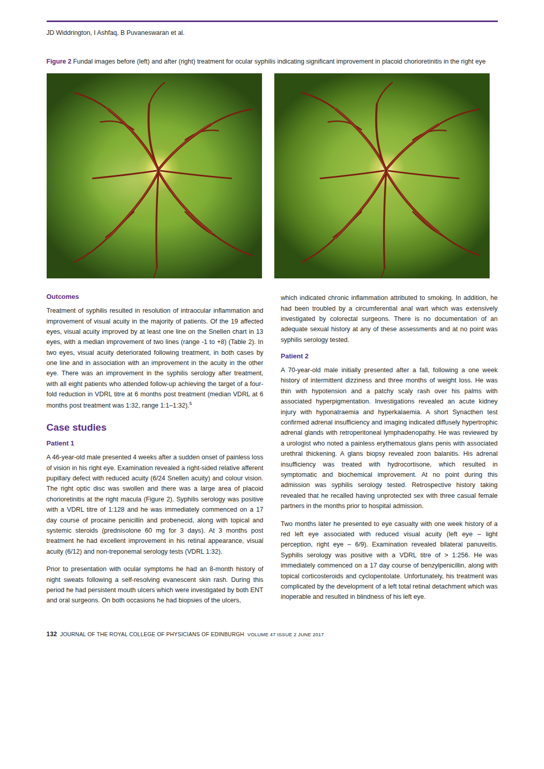JD Widdrington, I Ashfaq, B Puvaneswaran et al.
Figure 2 Fundal images before (left) and after (right) treatment for ocular syphilis indicating significant improvement in placoid chorioretinitis in the right eye
Outcomes
Treatment of syphilis resulted in resolution of intraocular inflammation and improvement of visual acuity in the majority of patients. Of the 19 affected eyes, visual acuity improved by at least one line on the Snellen chart in 13 eyes, with a median improvement of two lines (range -1 to +8) (Table 2). In two eyes, visual acuity deteriorated following treatment, in both cases by one line and in association with an improvement in the acuity in the other eye. There was an improvement in the syphilis serology after treatment, with all eight patients who attended follow-up achieving the target of a four-fold reduction in VDRL titre at 6 months post treatment (median VDRL at 6 months post treatment was 1:32, range 1:1–1:32).5
Case studies
Patient 1
A 46-year-old male presented 4 weeks after a sudden onset of painless loss of vision in his right eye. Examination revealed a right-sided relative afferent pupillary defect with reduced acuity (6/24 Snellen acuity) and colour vision. The right optic disc was swollen and there was a large area of placoid chorioretinitis at the right macula (Figure 2). Syphilis serology was positive with a VDRL titre of 1:128 and he was immediately commenced on a 17 day course of procaine penicillin and probenecid, along with topical and systemic steroids (prednisolone 60 mg for 3 days). At 3 months post treatment he had excellent improvement in his retinal appearance, visual acuity (6/12) and non-treponemal serology tests (VDRL 1:32).
Prior to presentation with ocular symptoms he had an 8-month history of night sweats following a self-resolving evanescent skin rash. During this period he had persistent mouth ulcers which were investigated by both ENT and oral surgeons. On both occasions he had biopsies of the ulcers,
which indicated chronic inflammation attributed to smoking. In addition, he had been troubled by a circumferential anal wart which was extensively investigated by colorectal surgeons. There is no documentation of an adequate sexual history at any of these assessments and at no point was syphilis serology tested.
Patient 2
A 70-year-old male initially presented after a fall, following a one week history of intermittent dizziness and three months of weight loss. He was thin with hypotension and a patchy scaly rash over his palms with associated hyperpigmentation. Investigations revealed an acute kidney injury with hyponatraemia and hyperkalaemia. A short Synacthen test confirmed adrenal insufficiency and imaging indicated diffusely hypertrophic adrenal glands with retroperitoneal lymphadenopathy. He was reviewed by a urologist who noted a painless erythematous glans penis with associated urethral thickening. A glans biopsy revealed zoon balanitis. His adrenal insufficiency was treated with hydrocortisone, which resulted in symptomatic and biochemical improvement. At no point during this admission was syphilis serology tested. Retrospective history taking revealed that he recalled having unprotected sex with three casual female partners in the months prior to hospital admission.
Two months later he presented to eye casualty with one week history of a red left eye associated with reduced visual acuity (left eye – light perception, right eye – 6/9). Examination revealed bilateral panuveitis. Syphilis serology was positive with a VDRL titre of > 1:256. He was immediately commenced on a 17 day course of benzylpenicillin, along with topical corticosteroids and cyclopentolate. Unfortunately, his treatment was complicated by the development of a left total retinal detachment which was inoperable and resulted in blindness of his left eye.
132 JOURNAL OF THE ROYAL COLLEGE OF PHYSICIANS OF EDINBURGH VOLUME 47 ISSUE 2 JUNE 2017